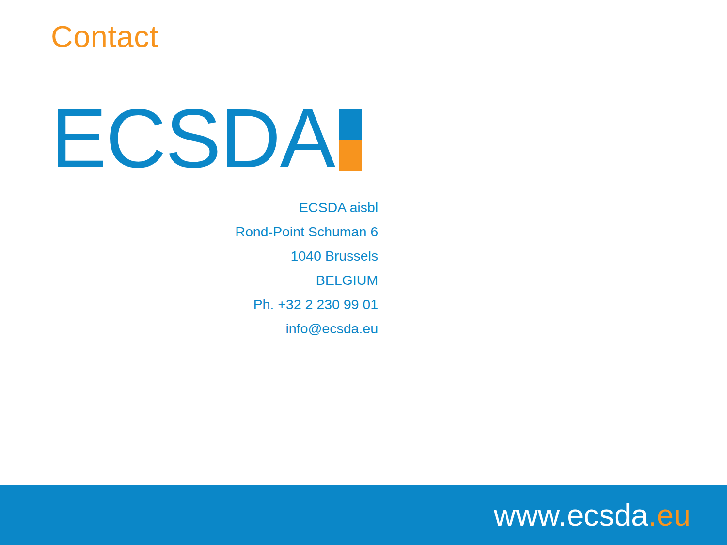Contact
ECSDA
ECSDA aisbl
Rond-Point Schuman 6
1040 Brussels
BELGIUM
Ph. +32 2 230 99 01
info@ecsda.eu
www.ecsda.eu